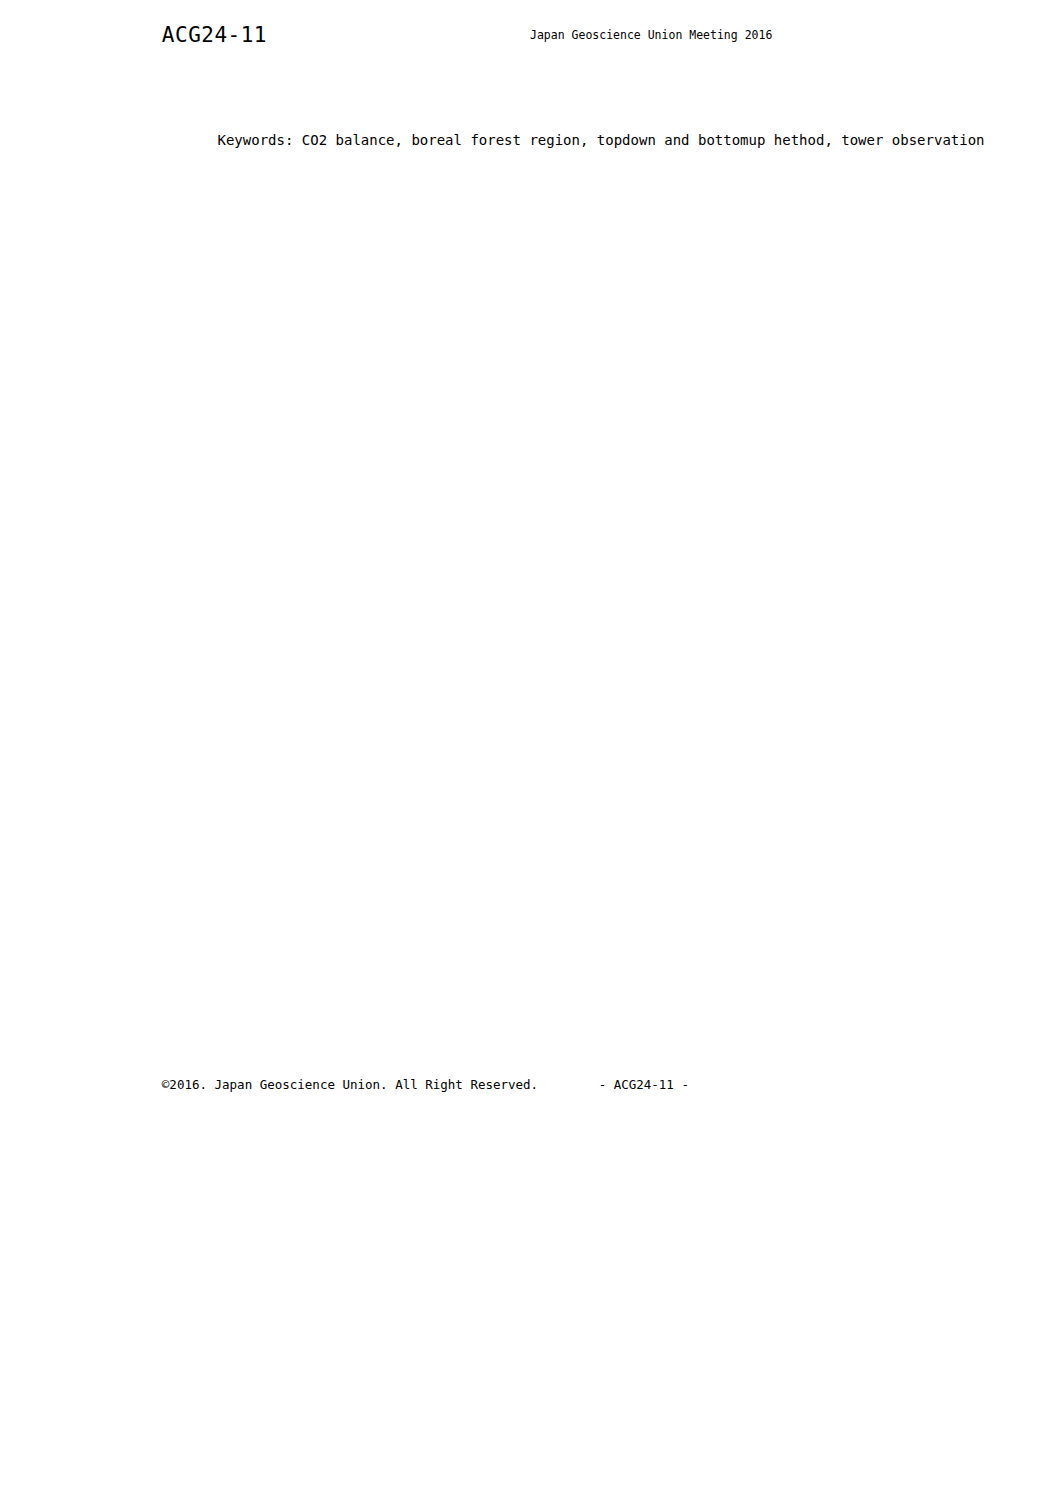ACG24-11
Japan Geoscience Union Meeting 2016
Keywords: CO2 balance, boreal forest region, topdown and bottomup hethod, tower observation
©2016. Japan Geoscience Union. All Right Reserved. - ACG24-11 -